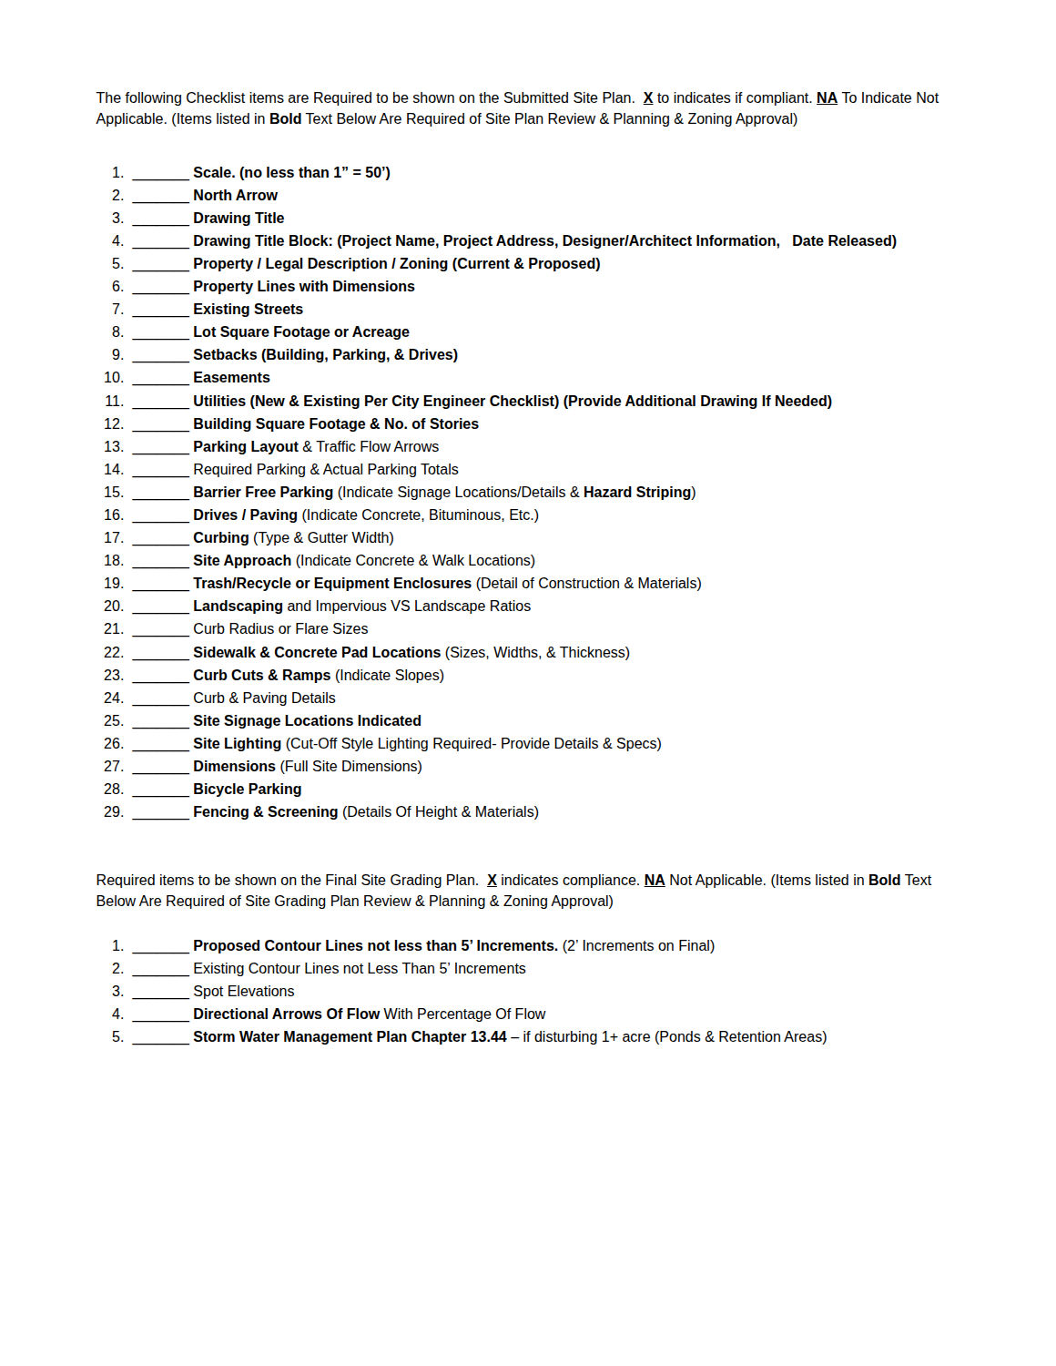The following Checklist items are Required to be shown on the Submitted Site Plan. X to indicates if compliant. NA To Indicate Not Applicable. (Items listed in Bold Text Below Are Required of Site Plan Review & Planning & Zoning Approval)
_______ Scale. (no less than 1” = 50’)
_______ North Arrow
_______ Drawing Title
_______ Drawing Title Block: (Project Name, Project Address, Designer/Architect Information, Date Released)
_______ Property / Legal Description / Zoning (Current & Proposed)
_______ Property Lines with Dimensions
_______ Existing Streets
_______ Lot Square Footage or Acreage
_______ Setbacks (Building, Parking, & Drives)
_______ Easements
_______ Utilities (New & Existing Per City Engineer Checklist) (Provide Additional Drawing If Needed)
_______ Building Square Footage & No. of Stories
_______ Parking Layout & Traffic Flow Arrows
_______ Required Parking & Actual Parking Totals
_______ Barrier Free Parking (Indicate Signage Locations/Details & Hazard Striping)
_______ Drives / Paving (Indicate Concrete, Bituminous, Etc.)
_______ Curbing (Type & Gutter Width)
_______ Site Approach (Indicate Concrete & Walk Locations)
_______ Trash/Recycle or Equipment Enclosures (Detail of Construction & Materials)
_______ Landscaping and Impervious VS Landscape Ratios
_______ Curb Radius or Flare Sizes
_______ Sidewalk & Concrete Pad Locations (Sizes, Widths, & Thickness)
_______ Curb Cuts & Ramps (Indicate Slopes)
_______ Curb & Paving Details
_______ Site Signage Locations Indicated
_______ Site Lighting (Cut-Off Style Lighting Required- Provide Details & Specs)
_______ Dimensions (Full Site Dimensions)
_______ Bicycle Parking
_______ Fencing & Screening (Details Of Height & Materials)
Required items to be shown on the Final Site Grading Plan. X indicates compliance. NA Not Applicable. (Items listed in Bold Text Below Are Required of Site Grading Plan Review & Planning & Zoning Approval)
_______ Proposed Contour Lines not less than 5’ Increments. (2’ Increments on Final)
_______ Existing Contour Lines not Less Than 5’ Increments
_______ Spot Elevations
_______ Directional Arrows Of Flow With Percentage Of Flow
_______ Storm Water Management Plan Chapter 13.44 – if disturbing 1+ acre (Ponds & Retention Areas)